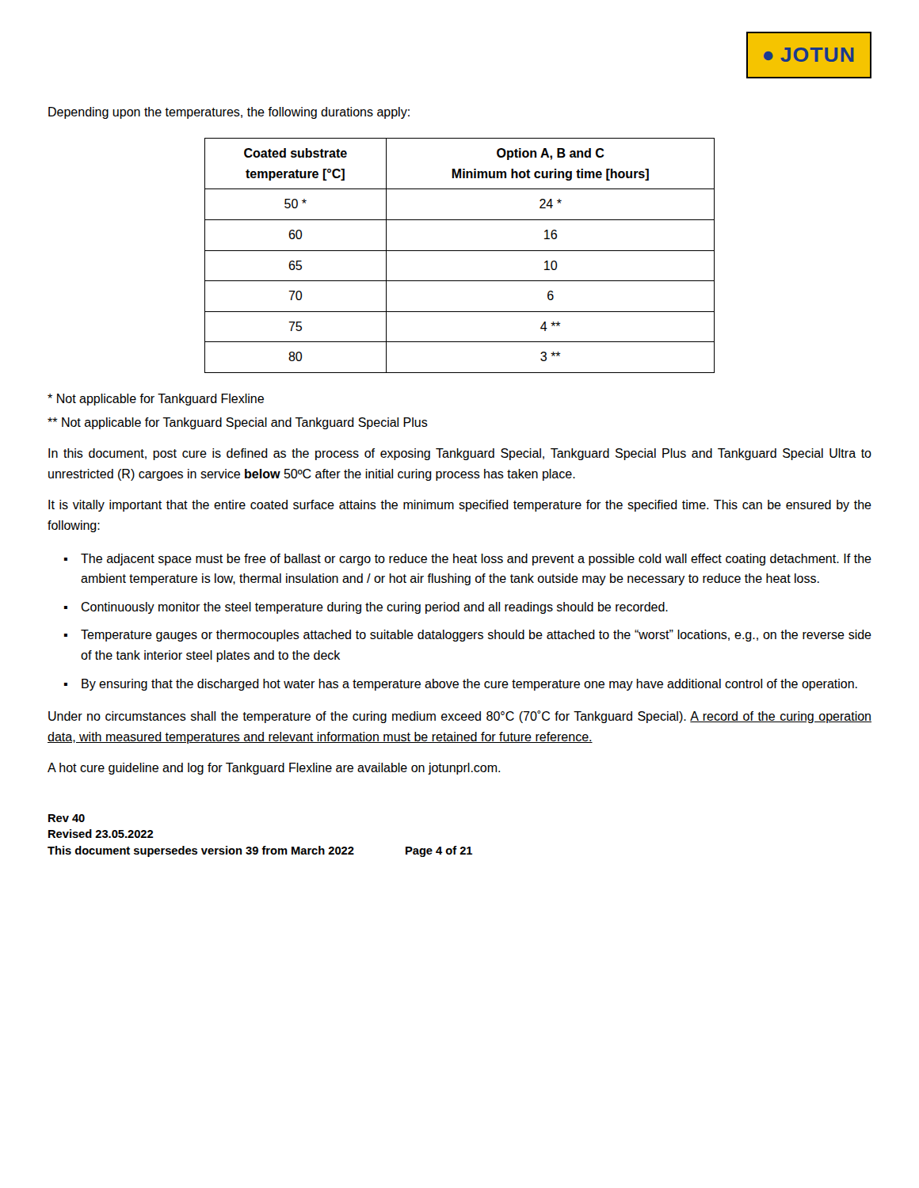●JOTUN
Depending upon the temperatures, the following durations apply:
| Coated substrate temperature [°C] | Option A, B and C Minimum hot curing time [hours] |
| --- | --- |
| 50 * | 24 * |
| 60 | 16 |
| 65 | 10 |
| 70 | 6 |
| 75 | 4 ** |
| 80 | 3 ** |
* Not applicable for Tankguard Flexline
** Not applicable for Tankguard Special and Tankguard Special Plus
In this document, post cure is defined as the process of exposing Tankguard Special, Tankguard Special Plus and Tankguard Special Ultra to unrestricted (R) cargoes in service below 50ºC after the initial curing process has taken place.
It is vitally important that the entire coated surface attains the minimum specified temperature for the specified time. This can be ensured by the following:
The adjacent space must be free of ballast or cargo to reduce the heat loss and prevent a possible cold wall effect coating detachment. If the ambient temperature is low, thermal insulation and / or hot air flushing of the tank outside may be necessary to reduce the heat loss.
Continuously monitor the steel temperature during the curing period and all readings should be recorded.
Temperature gauges or thermocouples attached to suitable dataloggers should be attached to the “worst” locations, e.g., on the reverse side of the tank interior steel plates and to the deck
By ensuring that the discharged hot water has a temperature above the cure temperature one may have additional control of the operation.
Under no circumstances shall the temperature of the curing medium exceed 80°C (70˚C for Tankguard Special). A record of the curing operation data, with measured temperatures and relevant information must be retained for future reference.
A hot cure guideline and log for Tankguard Flexline are available on jotunprl.com.
Rev 40
Revised 23.05.2022
This document supersedes version 39 from March 2022 Page 4 of 21